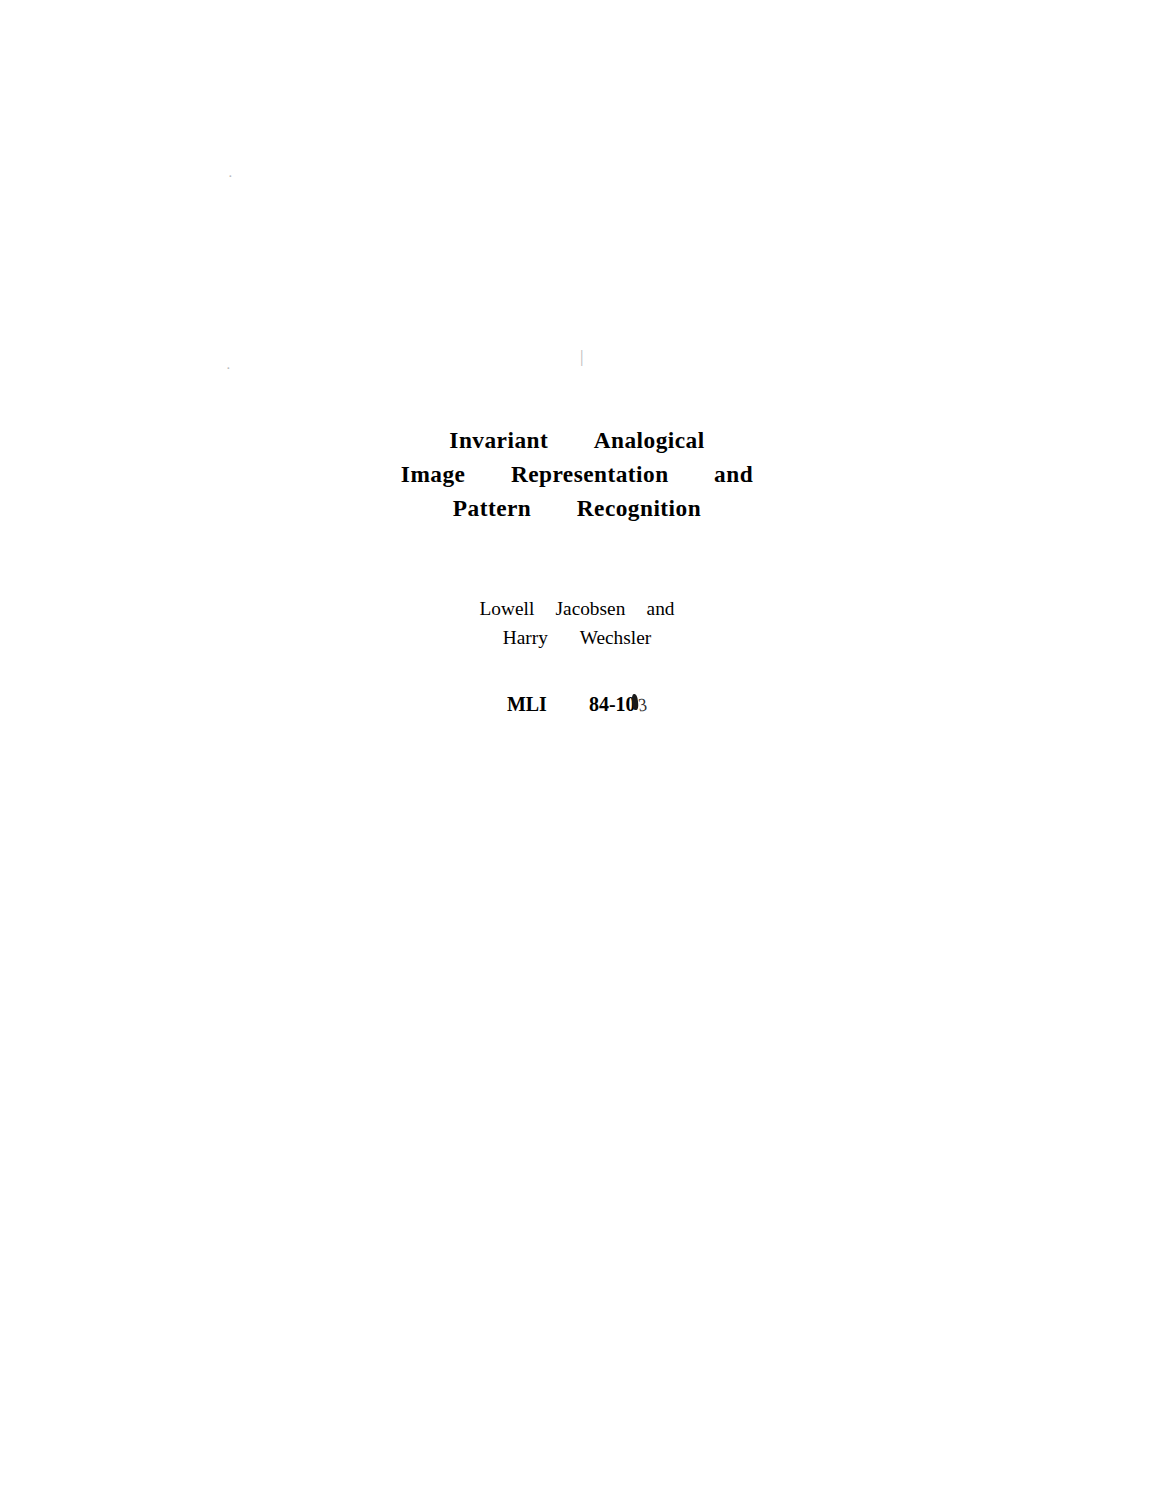. . |
Invariant Analogical
Image Representation and
Pattern Recognition
Lowell Jacobsen and
Harry Wechsler
MLI 84-103